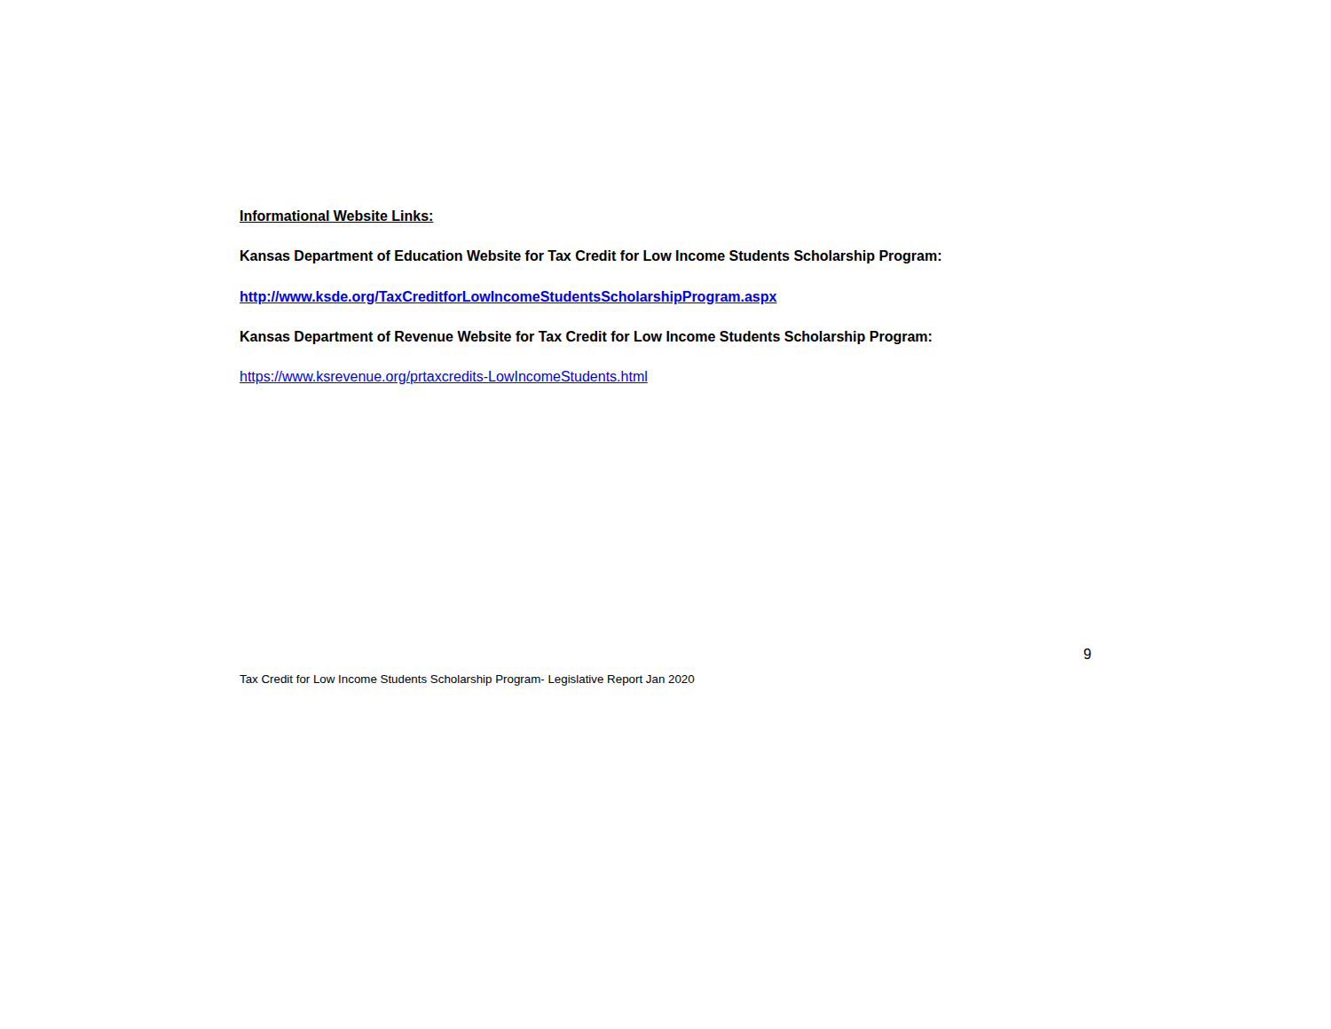Informational Website Links:
Kansas Department of Education Website for Tax Credit for Low Income Students Scholarship Program:
http://www.ksde.org/TaxCreditforLowIncomeStudentsScholarshipProgram.aspx
Kansas Department of Revenue Website for Tax Credit for Low Income Students Scholarship Program:
https://www.ksrevenue.org/prtaxcredits-LowIncomeStudents.html
9
Tax Credit for Low Income Students Scholarship Program- Legislative Report Jan 2020